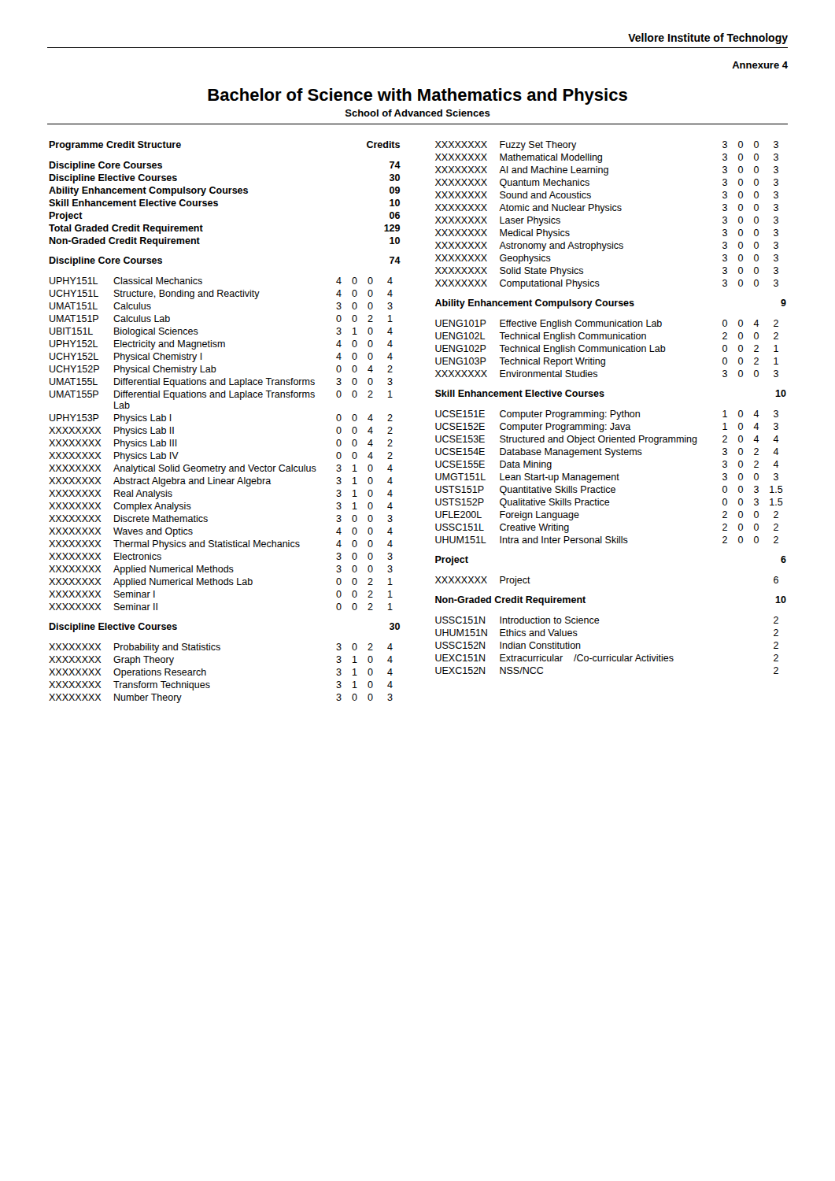Vellore Institute of Technology
Annexure 4
Bachelor of Science with Mathematics and Physics
School of Advanced Sciences
| Programme Credit Structure | Credits |
| Discipline Core Courses | 74 |
| Discipline Elective Courses | 30 |
| Ability Enhancement Compulsory Courses | 09 |
| Skill Enhancement Elective Courses | 10 |
| Project | 06 |
| Total Graded Credit Requirement | 129 |
| Non-Graded Credit Requirement | 10 |
| Discipline Core Courses | 74 |
| UPHY151L | Classical Mechanics | 4 | 0 | 0 | 4 |
| UCHY151L | Structure, Bonding and Reactivity | 4 | 0 | 0 | 4 |
| UMAT151L | Calculus | 3 | 0 | 0 | 3 |
| UMAT151P | Calculus Lab | 0 | 0 | 2 | 1 |
| UBIT151L | Biological Sciences | 3 | 1 | 0 | 4 |
| UPHY152L | Electricity and Magnetism | 4 | 0 | 0 | 4 |
| UCHY152L | Physical Chemistry I | 4 | 0 | 0 | 4 |
| UCHY152P | Physical Chemistry Lab | 0 | 0 | 4 | 2 |
| UMAT155L | Differential Equations and Laplace Transforms | 3 | 0 | 0 | 3 |
| UMAT155P | Differential Equations and Laplace Transforms Lab | 0 | 0 | 2 | 1 |
| UPHY153P | Physics Lab I | 0 | 0 | 4 | 2 |
| XXXXXXXX | Physics Lab II | 0 | 0 | 4 | 2 |
| XXXXXXXX | Physics Lab III | 0 | 0 | 4 | 2 |
| XXXXXXXX | Physics Lab IV | 0 | 0 | 4 | 2 |
| XXXXXXXX | Analytical Solid Geometry and Vector Calculus | 3 | 1 | 0 | 4 |
| XXXXXXXX | Abstract Algebra and Linear Algebra | 3 | 1 | 0 | 4 |
| XXXXXXXX | Real Analysis | 3 | 1 | 0 | 4 |
| XXXXXXXX | Complex Analysis | 3 | 1 | 0 | 4 |
| XXXXXXXX | Discrete Mathematics | 3 | 0 | 0 | 3 |
| XXXXXXXX | Waves and Optics | 4 | 0 | 0 | 4 |
| XXXXXXXX | Thermal Physics and Statistical Mechanics | 4 | 0 | 0 | 4 |
| XXXXXXXX | Electronics | 3 | 0 | 0 | 3 |
| XXXXXXXX | Applied Numerical Methods | 3 | 0 | 0 | 3 |
| XXXXXXXX | Applied Numerical Methods Lab | 0 | 0 | 2 | 1 |
| XXXXXXXX | Seminar I | 0 | 0 | 2 | 1 |
| XXXXXXXX | Seminar II | 0 | 0 | 2 | 1 |
| Discipline Elective Courses | 30 |
| XXXXXXXX | Probability and Statistics | 3 | 0 | 2 | 4 |
| XXXXXXXX | Graph Theory | 3 | 1 | 0 | 4 |
| XXXXXXXX | Operations Research | 3 | 1 | 0 | 4 |
| XXXXXXXX | Transform Techniques | 3 | 1 | 0 | 4 |
| XXXXXXXX | Number Theory | 3 | 0 | 0 | 3 |
| XXXXXXXX | Fuzzy Set Theory | 3 | 0 | 0 | 3 |
| XXXXXXXX | Mathematical Modelling | 3 | 0 | 0 | 3 |
| XXXXXXXX | AI and Machine Learning | 3 | 0 | 0 | 3 |
| XXXXXXXX | Quantum Mechanics | 3 | 0 | 0 | 3 |
| XXXXXXXX | Sound and Acoustics | 3 | 0 | 0 | 3 |
| XXXXXXXX | Atomic and Nuclear Physics | 3 | 0 | 0 | 3 |
| XXXXXXXX | Laser Physics | 3 | 0 | 0 | 3 |
| XXXXXXXX | Medical Physics | 3 | 0 | 0 | 3 |
| XXXXXXXX | Astronomy and Astrophysics | 3 | 0 | 0 | 3 |
| XXXXXXXX | Geophysics | 3 | 0 | 0 | 3 |
| XXXXXXXX | Solid State Physics | 3 | 0 | 0 | 3 |
| XXXXXXXX | Computational Physics | 3 | 0 | 0 | 3 |
| Ability Enhancement Compulsory Courses | 9 |
| UENG101P | Effective English Communication Lab | 0 | 0 | 4 | 2 |
| UENG102L | Technical English Communication | 2 | 0 | 0 | 2 |
| UENG102P | Technical English Communication Lab | 0 | 0 | 2 | 1 |
| UENG103P | Technical Report Writing | 0 | 0 | 2 | 1 |
| XXXXXXXX | Environmental Studies | 3 | 0 | 0 | 3 |
| Skill Enhancement Elective Courses | 10 |
| UCSE151E | Computer Programming: Python | 1 | 0 | 4 | 3 |
| UCSE152E | Computer Programming: Java | 1 | 0 | 4 | 3 |
| UCSE153E | Structured and Object Oriented Programming | 2 | 0 | 4 | 4 |
| UCSE154E | Database Management Systems | 3 | 0 | 2 | 4 |
| UCSE155E | Data Mining | 3 | 0 | 2 | 4 |
| UMGT151L | Lean Start-up Management | 3 | 0 | 0 | 3 |
| USTS151P | Quantitative Skills Practice | 0 | 0 | 3 | 1.5 |
| USTS152P | Qualitative Skills Practice | 0 | 0 | 3 | 1.5 |
| UFLE200L | Foreign Language | 2 | 0 | 0 | 2 |
| USSC151L | Creative Writing | 2 | 0 | 0 | 2 |
| UHUM151L | Intra and Inter Personal Skills | 2 | 0 | 0 | 2 |
| Project | 6 |
| XXXXXXXX | Project | | | | 6 |
| Non-Graded Credit Requirement | 10 |
| USSC151N | Introduction to Science | | | | 2 |
| UHUM151N | Ethics and Values | | | | 2 |
| USSC152N | Indian Constitution | | | | 2 |
| UEXC151N | Extracurricular /Co-curricular Activities | | | | 2 |
| UEXC152N | NSS/NCC | | | | 2 |